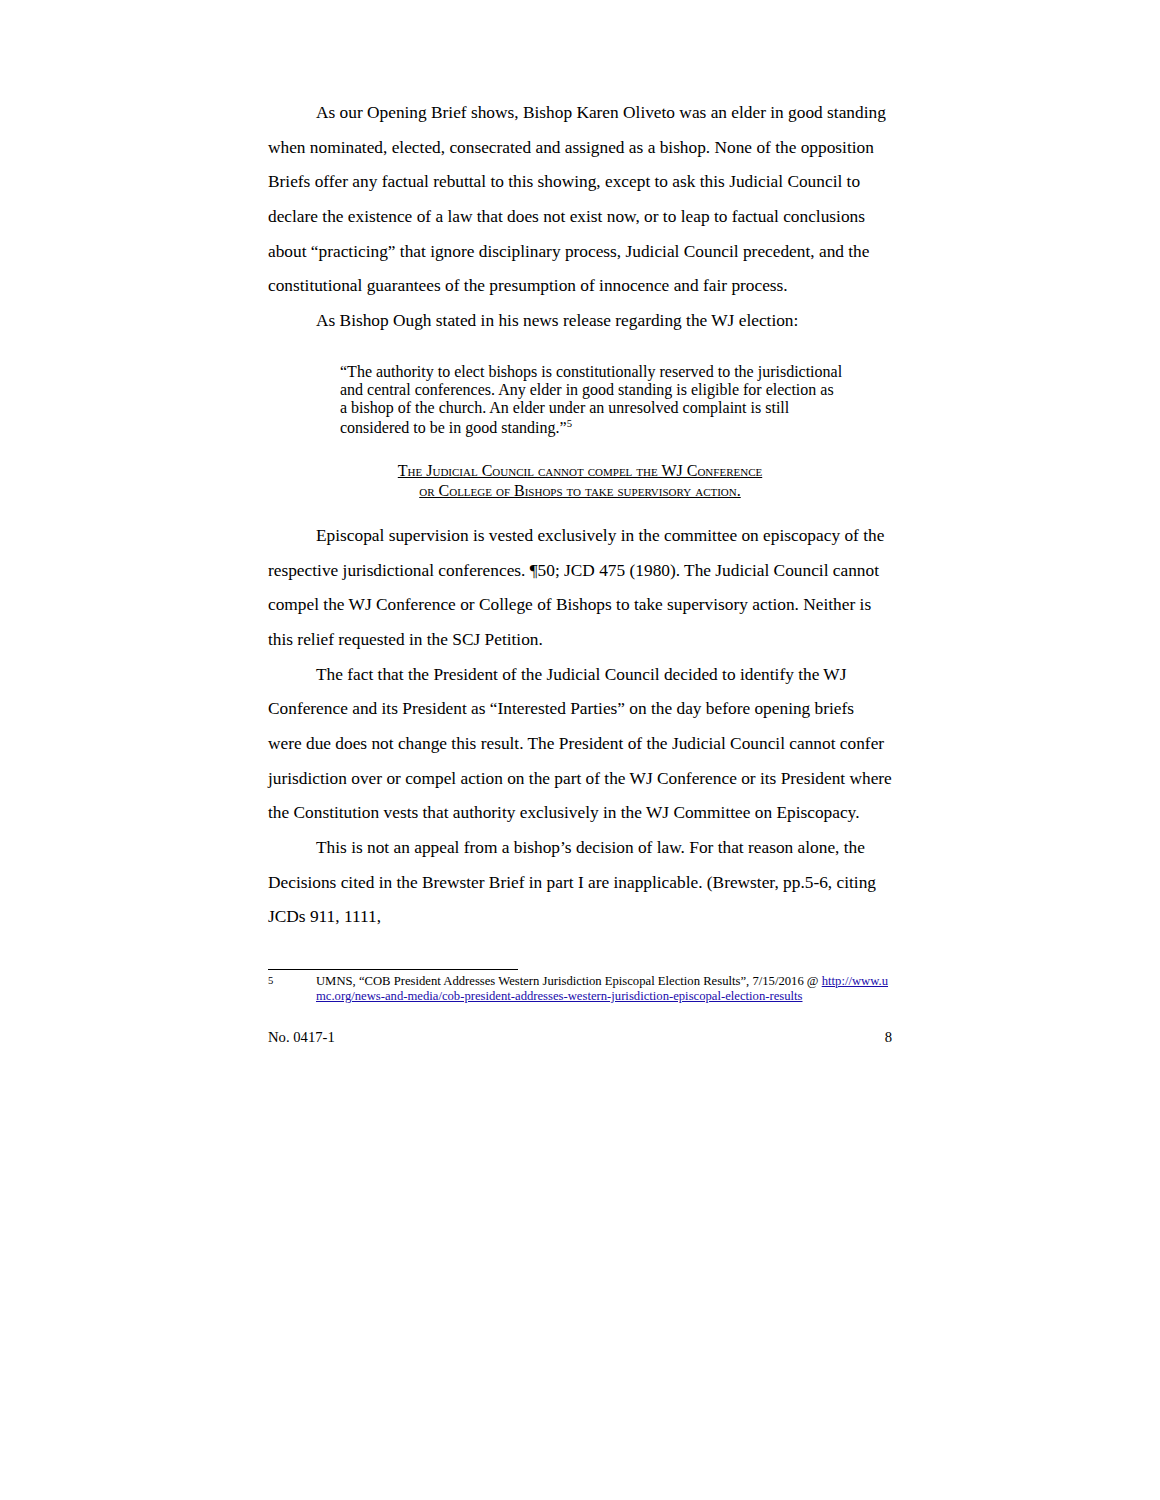As our Opening Brief shows, Bishop Karen Oliveto was an elder in good standing when nominated, elected, consecrated and assigned as a bishop. None of the opposition Briefs offer any factual rebuttal to this showing, except to ask this Judicial Council to declare the existence of a law that does not exist now, or to leap to factual conclusions about “practicing” that ignore disciplinary process, Judicial Council precedent, and the constitutional guarantees of the presumption of innocence and fair process.
As Bishop Ough stated in his news release regarding the WJ election:
“The authority to elect bishops is constitutionally reserved to the jurisdictional and central conferences. Any elder in good standing is eligible for election as a bishop of the church. An elder under an unresolved complaint is still considered to be in good standing.”5
The Judicial Council cannot compel the WJ Conference
or College of Bishops to take supervisory action.
Episcopal supervision is vested exclusively in the committee on episcopacy of the respective jurisdictional conferences. ¶50; JCD 475 (1980). The Judicial Council cannot compel the WJ Conference or College of Bishops to take supervisory action. Neither is this relief requested in the SCJ Petition.
The fact that the President of the Judicial Council decided to identify the WJ Conference and its President as “Interested Parties” on the day before opening briefs were due does not change this result. The President of the Judicial Council cannot confer jurisdiction over or compel action on the part of the WJ Conference or its President where the Constitution vests that authority exclusively in the WJ Committee on Episcopacy.
This is not an appeal from a bishop’s decision of law. For that reason alone, the Decisions cited in the Brewster Brief in part I are inapplicable. (Brewster, pp.5-6, citing JCDs 911, 1111,
5 UMNS, “COB President Addresses Western Jurisdiction Episcopal Election Results”, 7/15/2016 @ http://www.umc.org/news-and-media/cob-president-addresses-western-jurisdiction-episcopal-election-results
No. 0417-1 8